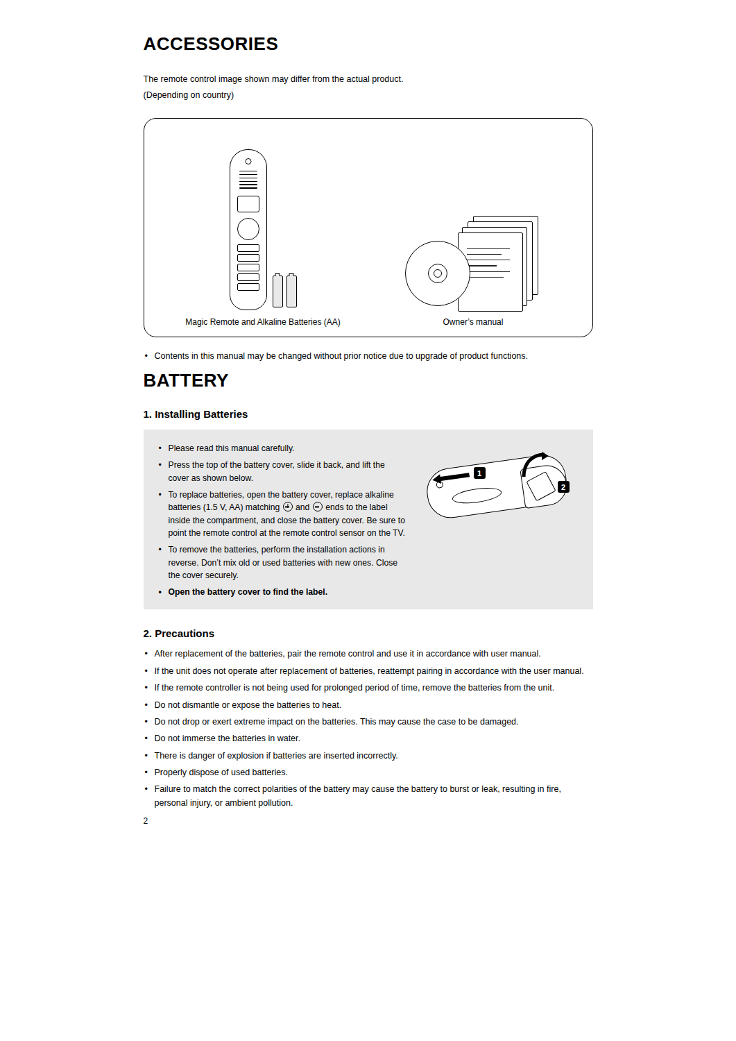ACCESSORIES
The remote control image shown may differ from the actual product.
(Depending on country)
Magic Remote and Alkaline Batteries (AA)
Owner’s manual
Contents in this manual may be changed without prior notice due to upgrade of product functions.
BATTERY
1. Installing Batteries
Please read this manual carefully.
Press the top of the battery cover, slide it back, and lift the cover as shown below.
To replace batteries, open the battery cover, replace alkaline batteries (1.5 V, AA) matching and ends to the label inside the compartment, and close the battery cover. Be sure to point the remote control at the remote control sensor on the TV.
To remove the batteries, perform the installation actions in reverse. Don’t mix old or used batteries with new ones. Close the cover securely.
Open the battery cover to find the label.
1
2
2. Precautions
After replacement of the batteries, pair the remote control and use it in accordance with user manual.
If the unit does not operate after replacement of batteries, reattempt pairing in accordance with the user manual.
If the remote controller is not being used for prolonged period of time, remove the batteries from the unit.
Do not dismantle or expose the batteries to heat.
Do not drop or exert extreme impact on the batteries. This may cause the case to be damaged.
Do not immerse the batteries in water.
There is danger of explosion if batteries are inserted incorrectly.
Properly dispose of used batteries.
Failure to match the correct polarities of the battery may cause the battery to burst or leak, resulting in fire, personal injury, or ambient pollution.
2